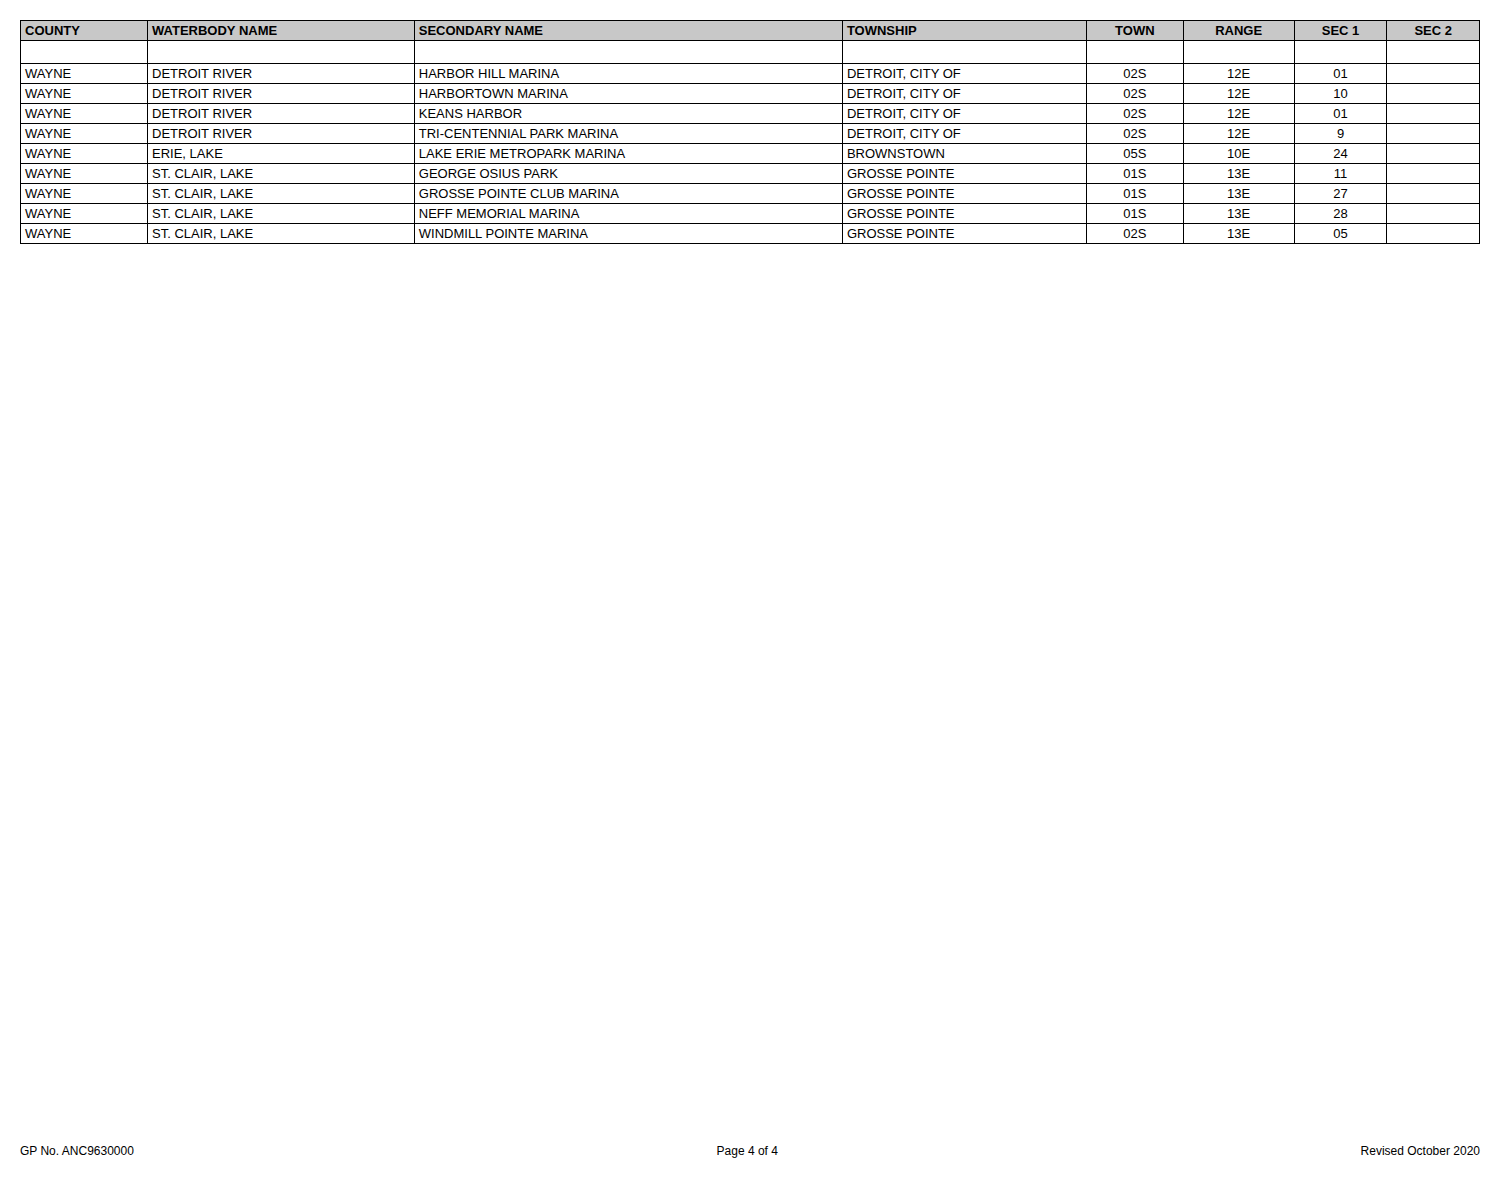| COUNTY | WATERBODY NAME | SECONDARY NAME | TOWNSHIP | TOWN | RANGE | SEC 1 | SEC 2 |
| --- | --- | --- | --- | --- | --- | --- | --- |
| WAYNE | DETROIT RIVER | HARBOR HILL MARINA | DETROIT, CITY OF | 02S | 12E | 01 | |
| WAYNE | DETROIT RIVER | HARBORTOWN MARINA | DETROIT, CITY OF | 02S | 12E | 10 | |
| WAYNE | DETROIT RIVER | KEANS HARBOR | DETROIT, CITY OF | 02S | 12E | 01 | |
| WAYNE | DETROIT RIVER | TRI-CENTENNIAL PARK MARINA | DETROIT, CITY OF | 02S | 12E | 9 | |
| WAYNE | ERIE, LAKE | LAKE ERIE METROPARK MARINA | BROWNSTOWN | 05S | 10E | 24 | |
| WAYNE | ST. CLAIR, LAKE | GEORGE OSIUS PARK | GROSSE POINTE | 01S | 13E | 11 | |
| WAYNE | ST. CLAIR, LAKE | GROSSE POINTE CLUB MARINA | GROSSE POINTE | 01S | 13E | 27 | |
| WAYNE | ST. CLAIR, LAKE | NEFF MEMORIAL MARINA | GROSSE POINTE | 01S | 13E | 28 | |
| WAYNE | ST. CLAIR, LAKE | WINDMILL POINTE MARINA | GROSSE POINTE | 02S | 13E | 05 | |
GP No. ANC9630000 Page 4 of 4 Revised October 2020